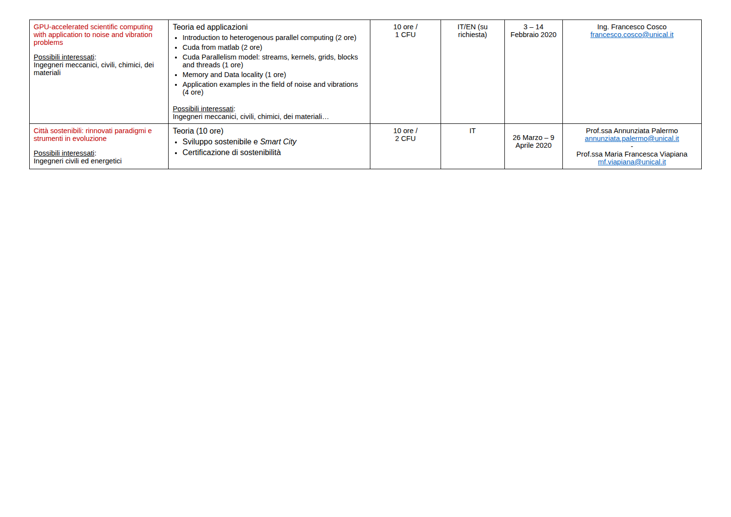| GPU-accelerated scientific computing with application to noise and vibration problems Possibili interessati : Ingegneri meccanici, civili, chimici, dei materiali | Teoria ed applicazioni Introduction to heterogenous parallel computing (2 ore) Cuda from matlab (2 ore) Cuda Parallelism model: streams, kernels, grids, blocks and threads (1 ore) Memory and Data locality (1 ore) Application examples in the field of noise and vibrations (4 ore) Possibili interessati : Ingegneri meccanici, civili, chimici, dei materiali… | 10 ore / 1 CFU | IT/EN (su richiesta) | 3 – 14 Febbraio 2020 | Ing. Francesco Cosco francesco.cosco@unical.it |
| Città sostenibili: rinnovati paradigmi e strumenti in evoluzione Possibili interessati : Ingegneri civili ed energetici | Teoria (10 ore) Sviluppo sostenibile e Smart City Certificazione di sostenibilità | 10 ore / 2 CFU | IT | 26 Marzo – 9 Aprile 2020 | Prof.ssa Annunziata Palermo annunziata.palermo@unical.it - Prof.ssa Maria Francesca Viapiana mf.viapiana@unical.it |